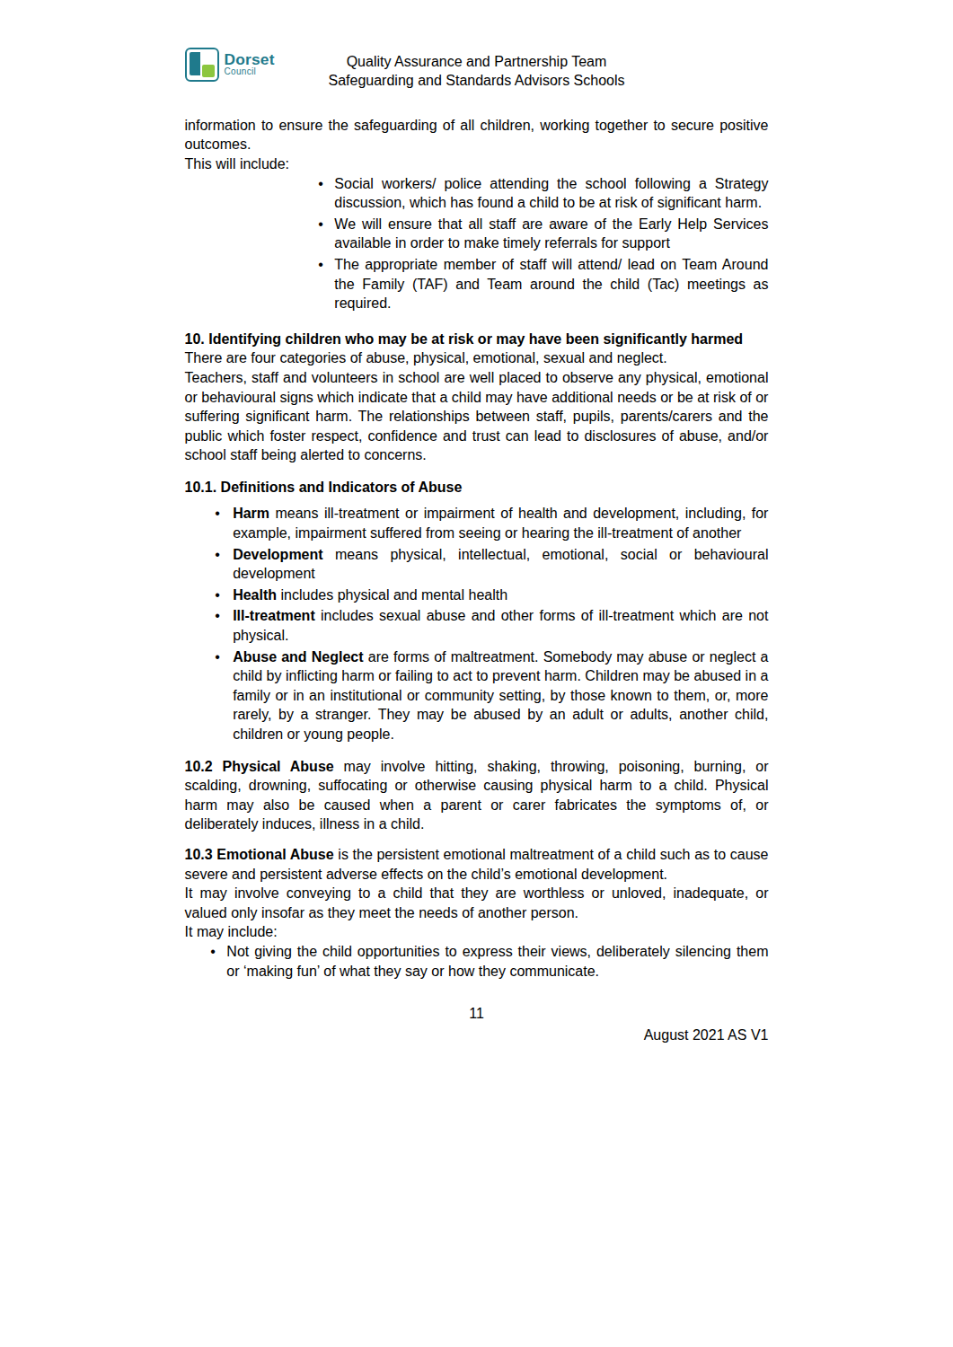Dorset
Council
Quality Assurance and Partnership Team
Safeguarding and Standards Advisors Schools
information to ensure the safeguarding of all children, working together to secure positive outcomes.
This will include:
Social workers/ police attending the school following a Strategy discussion, which has found a child to be at risk of significant harm.
We will ensure that all staff are aware of the Early Help Services available in order to make timely referrals for support
The appropriate member of staff will attend/ lead on Team Around the Family (TAF) and Team around the child (Tac) meetings as required.
10. Identifying children who may be at risk or may have been significantly harmed
There are four categories of abuse, physical, emotional, sexual and neglect.
Teachers, staff and volunteers in school are well placed to observe any physical, emotional or behavioural signs which indicate that a child may have additional needs or be at risk of or suffering significant harm. The relationships between staff, pupils, parents/carers and the public which foster respect, confidence and trust can lead to disclosures of abuse, and/or school staff being alerted to concerns.
10.1. Definitions and Indicators of Abuse
Harm means ill-treatment or impairment of health and development, including, for example, impairment suffered from seeing or hearing the ill-treatment of another
Development means physical, intellectual, emotional, social or behavioural development
Health includes physical and mental health
Ill-treatment includes sexual abuse and other forms of ill-treatment which are not physical.
Abuse and Neglect are forms of maltreatment. Somebody may abuse or neglect a child by inflicting harm or failing to act to prevent harm. Children may be abused in a family or in an institutional or community setting, by those known to them, or, more rarely, by a stranger. They may be abused by an adult or adults, another child, children or young people.
10.2 Physical Abuse may involve hitting, shaking, throwing, poisoning, burning, or scalding, drowning, suffocating or otherwise causing physical harm to a child. Physical harm may also be caused when a parent or carer fabricates the symptoms of, or deliberately induces, illness in a child.
10.3 Emotional Abuse is the persistent emotional maltreatment of a child such as to cause severe and persistent adverse effects on the child’s emotional development.
It may involve conveying to a child that they are worthless or unloved, inadequate, or valued only insofar as they meet the needs of another person.
It may include:
Not giving the child opportunities to express their views, deliberately silencing them or ‘making fun’ of what they say or how they communicate.
11
August 2021 AS V1